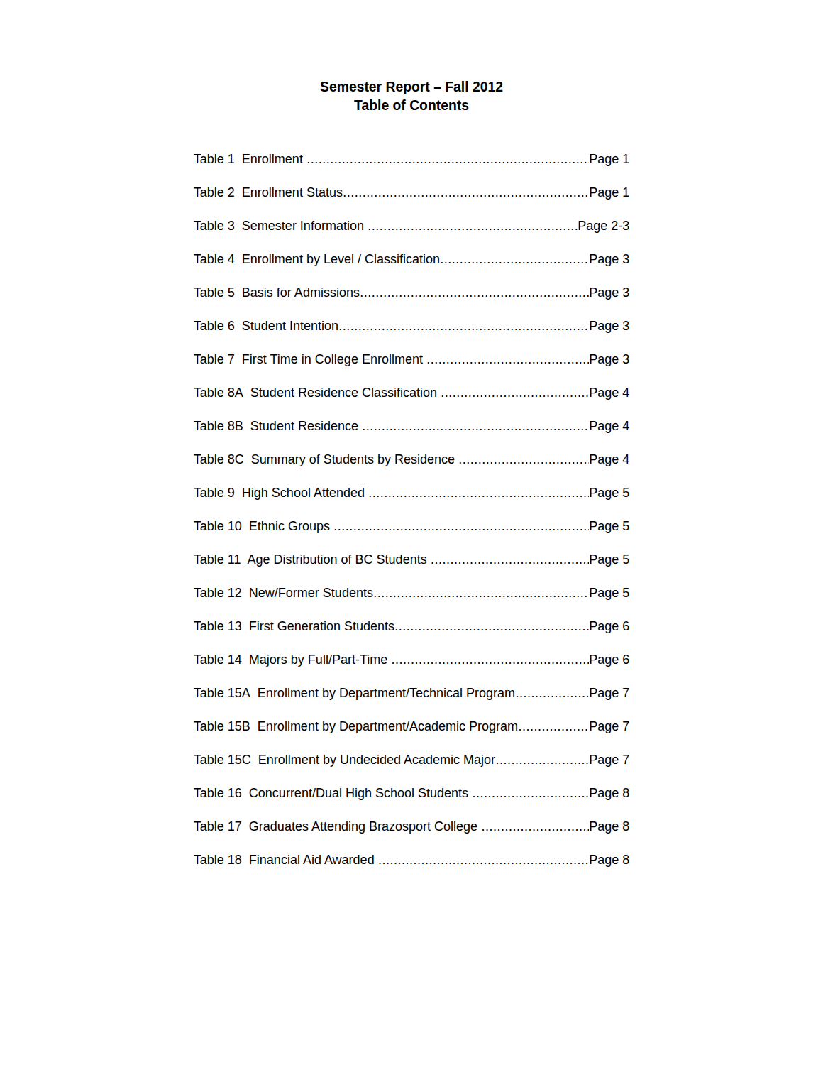Semester Report – Fall 2012
Table of Contents
Table 1 Enrollment ......................................................................................... Page 1
Table 2 Enrollment Status .............................................................................. Page 1
Table 3 Semester Information ...................................................................... Page 2-3
Table 4 Enrollment by Level / Classification ................................................... Page 3
Table 5 Basis for Admissions .......................................................................... Page 3
Table 6 Student Intention ............................................................................... Page 3
Table 7 First Time in College Enrollment ....................................................... Page 3
Table 8A Student Residence Classification ................................................... Page 4
Table 8B Student Residence ......................................................................... Page 4
Table 8C Summary of Students by Residence .............................................. Page 4
Table 9 High School Attended ....................................................................... Page 5
Table 10 Ethnic Groups ................................................................................. Page 5
Table 11 Age Distribution of BC Students ..................................................... Page 5
Table 12 New/Former Students ....................................................................... Page 5
Table 13 First Generation Students .............................................................. Page 6
Table 14 Majors by Full/Part-Time ................................................................ Page 6
Table 15A Enrollment by Department/Technical Program .............................. Page 7
Table 15B Enrollment by Department/Academic Program .............................. Page 7
Table 15C Enrollment by Undecided Academic Major .................................... Page 7
Table 16 Concurrent/Dual High School Students ........................................... Page 8
Table 17 Graduates Attending Brazosport College ........................................ Page 8
Table 18 Financial Aid Awarded .................................................................... Page 8